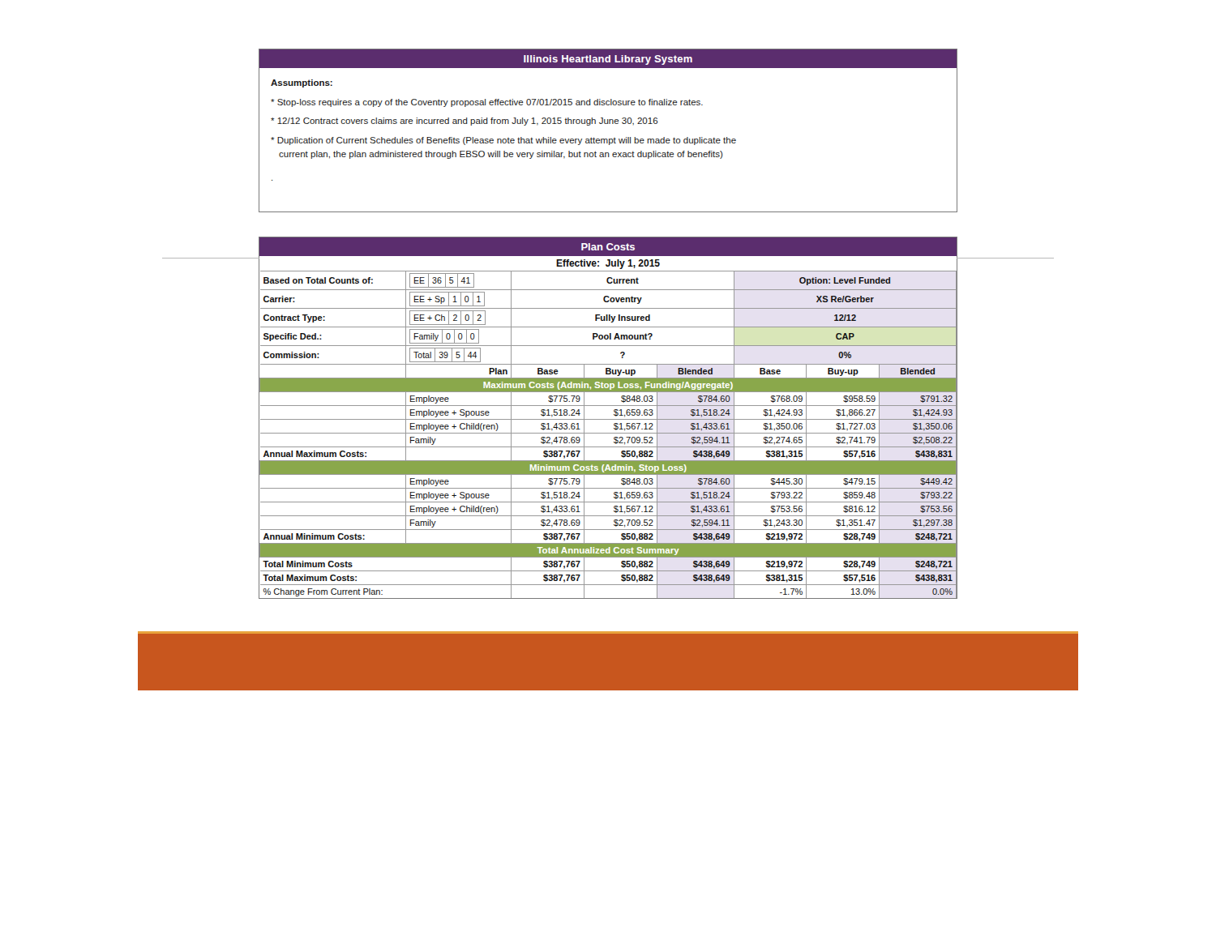Illinois Heartland Library System
Assumptions:
* Stop-loss requires a copy of the Coventry proposal effective 07/01/2015 and disclosure to finalize rates.
* 12/12 Contract covers claims are incurred and paid from July 1, 2015 through June 30, 2016
* Duplication of Current Schedules of Benefits (Please note that while every attempt will be made to duplicate the
current plan, the plan administered through EBSO will be very similar, but not an exact duplicate of benefits)
.
Plan Costs
| Effective: July 1, 2015 |
| Based on Total Counts of: | / EE / 36 / 5 / 41 / | Current | Option: Level Funded |
| Carrier: | / EE + Sp / 1 / 0 / 1 / | Coventry | XS Re/Gerber |
| Contract Type: | / EE + Ch / 2 / 0 / 2 / | Fully Insured | 12/12 |
| Specific Ded.: | / Family / 0 / 0 / 0 / | Pool Amount? | CAP |
| Commission: | / Total / 39 / 5 / 44 / | ? | 0% |
| | Plan | Base | Buy-up | Blended | Base | Buy-up | Blended |
| Maximum Costs (Admin, Stop Loss, Funding/Aggregate) |
| | Employee | $775.79 | $848.03 | $784.60 | $768.09 | $958.59 | $791.32 |
| | Employee + Spouse | $1,518.24 | $1,659.63 | $1,518.24 | $1,424.93 | $1,866.27 | $1,424.93 |
| | Employee + Child(ren) | $1,433.61 | $1,567.12 | $1,433.61 | $1,350.06 | $1,727.03 | $1,350.06 |
| | Family | $2,478.69 | $2,709.52 | $2,594.11 | $2,274.65 | $2,741.79 | $2,508.22 |
| Annual Maximum Costs: | | $387,767 | $50,882 | $438,649 | $381,315 | $57,516 | $438,831 |
| Minimum Costs (Admin, Stop Loss) |
| | Employee | $775.79 | $848.03 | $784.60 | $445.30 | $479.15 | $449.42 |
| | Employee + Spouse | $1,518.24 | $1,659.63 | $1,518.24 | $793.22 | $859.48 | $793.22 |
| | Employee + Child(ren) | $1,433.61 | $1,567.12 | $1,433.61 | $753.56 | $816.12 | $753.56 |
| | Family | $2,478.69 | $2,709.52 | $2,594.11 | $1,243.30 | $1,351.47 | $1,297.38 |
| Annual Minimum Costs: | | $387,767 | $50,882 | $438,649 | $219,972 | $28,749 | $248,721 |
| Total Annualized Cost Summary |
| Total Minimum Costs | $387,767 | $50,882 | $438,649 | $219,972 | $28,749 | $248,721 |
| Total Maximum Costs: | $387,767 | $50,882 | $438,649 | $381,315 | $57,516 | $438,831 |
| % Change From Current Plan: | | | | -1.7% | 13.0% | 0.0% |